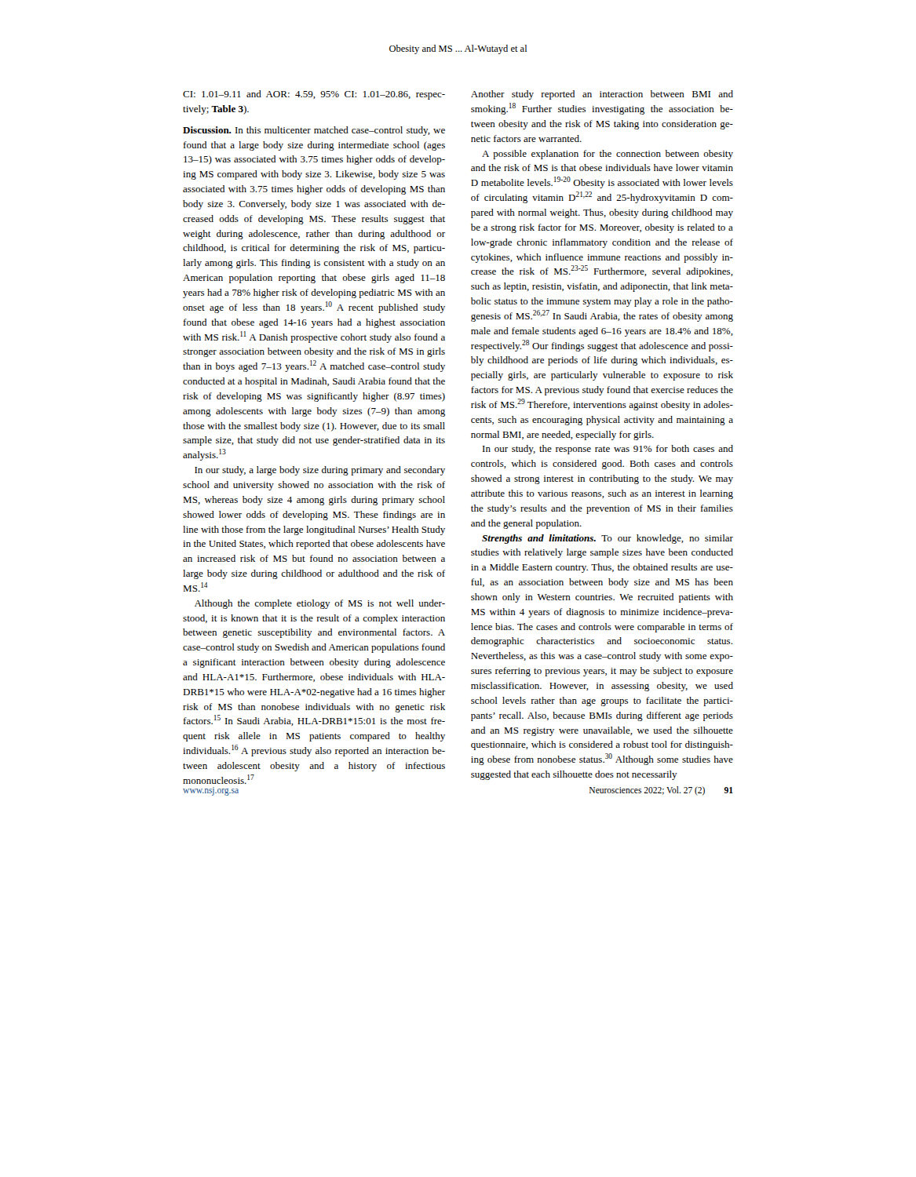Obesity and MS ... Al-Wutayd et al
CI: 1.01–9.11 and AOR: 4.59, 95% CI: 1.01–20.86, respectively; Table 3).
Discussion. In this multicenter matched case–control study, we found that a large body size during intermediate school (ages 13–15) was associated with 3.75 times higher odds of developing MS compared with body size 3. Likewise, body size 5 was associated with 3.75 times higher odds of developing MS than body size 3. Conversely, body size 1 was associated with decreased odds of developing MS. These results suggest that weight during adolescence, rather than during adulthood or childhood, is critical for determining the risk of MS, particularly among girls. This finding is consistent with a study on an American population reporting that obese girls aged 11–18 years had a 78% higher risk of developing pediatric MS with an onset age of less than 18 years.10 A recent published study found that obese aged 14-16 years had a highest association with MS risk.11 A Danish prospective cohort study also found a stronger association between obesity and the risk of MS in girls than in boys aged 7–13 years.12 A matched case–control study conducted at a hospital in Madinah, Saudi Arabia found that the risk of developing MS was significantly higher (8.97 times) among adolescents with large body sizes (7–9) than among those with the smallest body size (1). However, due to its small sample size, that study did not use gender-stratified data in its analysis.13
In our study, a large body size during primary and secondary school and university showed no association with the risk of MS, whereas body size 4 among girls during primary school showed lower odds of developing MS. These findings are in line with those from the large longitudinal Nurses’ Health Study in the United States, which reported that obese adolescents have an increased risk of MS but found no association between a large body size during childhood or adulthood and the risk of MS.14
Although the complete etiology of MS is not well understood, it is known that it is the result of a complex interaction between genetic susceptibility and environmental factors. A case–control study on Swedish and American populations found a significant interaction between obesity during adolescence and HLA-A1*15. Furthermore, obese individuals with HLA-DRB1*15 who were HLA-A*02-negative had a 16 times higher risk of MS than nonobese individuals with no genetic risk factors.15 In Saudi Arabia, HLA-DRB1*15:01 is the most frequent risk allele in MS patients compared to healthy individuals.16 A previous study also reported an interaction between adolescent obesity and a history of infectious mononucleosis.17
Another study reported an interaction between BMI and smoking.18 Further studies investigating the association between obesity and the risk of MS taking into consideration genetic factors are warranted.
A possible explanation for the connection between obesity and the risk of MS is that obese individuals have lower vitamin D metabolite levels.19-20 Obesity is associated with lower levels of circulating vitamin D21,22 and 25-hydroxyvitamin D compared with normal weight. Thus, obesity during childhood may be a strong risk factor for MS. Moreover, obesity is related to a low-grade chronic inflammatory condition and the release of cytokines, which influence immune reactions and possibly increase the risk of MS.23-25 Furthermore, several adipokines, such as leptin, resistin, visfatin, and adiponectin, that link metabolic status to the immune system may play a role in the pathogenesis of MS.26,27 In Saudi Arabia, the rates of obesity among male and female students aged 6–16 years are 18.4% and 18%, respectively.28 Our findings suggest that adolescence and possibly childhood are periods of life during which individuals, especially girls, are particularly vulnerable to exposure to risk factors for MS. A previous study found that exercise reduces the risk of MS.29 Therefore, interventions against obesity in adolescents, such as encouraging physical activity and maintaining a normal BMI, are needed, especially for girls.
In our study, the response rate was 91% for both cases and controls, which is considered good. Both cases and controls showed a strong interest in contributing to the study. We may attribute this to various reasons, such as an interest in learning the study’s results and the prevention of MS in their families and the general population.
Strengths and limitations. To our knowledge, no similar studies with relatively large sample sizes have been conducted in a Middle Eastern country. Thus, the obtained results are useful, as an association between body size and MS has been shown only in Western countries. We recruited patients with MS within 4 years of diagnosis to minimize incidence–prevalence bias. The cases and controls were comparable in terms of demographic characteristics and socioeconomic status. Nevertheless, as this was a case–control study with some exposures referring to previous years, it may be subject to exposure misclassification. However, in assessing obesity, we used school levels rather than age groups to facilitate the participants’ recall. Also, because BMIs during different age periods and an MS registry were unavailable, we used the silhouette questionnaire, which is considered a robust tool for distinguishing obese from nonobese status.30 Although some studies have suggested that each silhouette does not necessarily
www.nsj.org.sa
Neurosciences 2022; Vol. 27 (2) 91